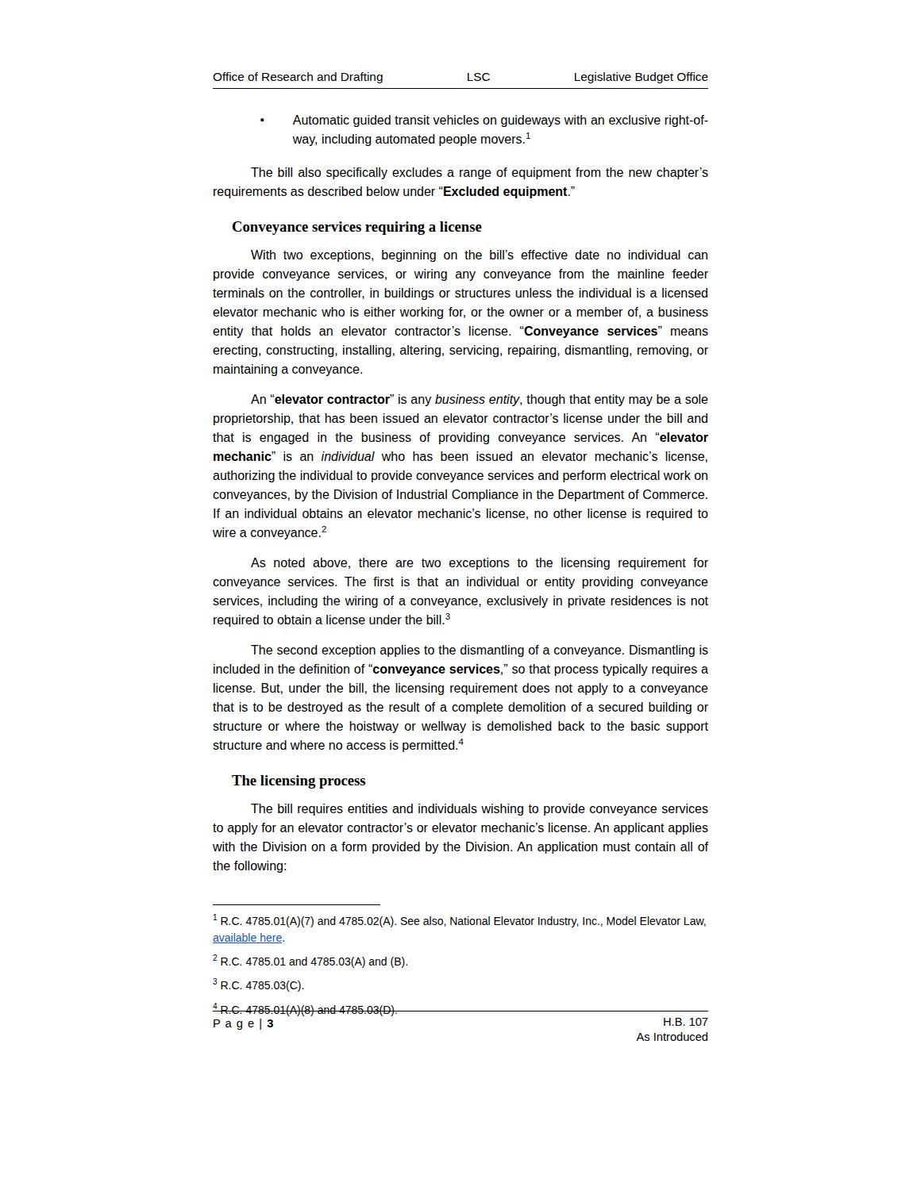Office of Research and Drafting
LSC
Legislative Budget Office
Automatic guided transit vehicles on guideways with an exclusive right-of-way, including automated people movers.1
The bill also specifically excludes a range of equipment from the new chapter’s requirements as described below under “Excluded equipment.”
Conveyance services requiring a license
With two exceptions, beginning on the bill’s effective date no individual can provide conveyance services, or wiring any conveyance from the mainline feeder terminals on the controller, in buildings or structures unless the individual is a licensed elevator mechanic who is either working for, or the owner or a member of, a business entity that holds an elevator contractor’s license. “Conveyance services” means erecting, constructing, installing, altering, servicing, repairing, dismantling, removing, or maintaining a conveyance.
An “elevator contractor” is any business entity, though that entity may be a sole proprietorship, that has been issued an elevator contractor’s license under the bill and that is engaged in the business of providing conveyance services. An “elevator mechanic” is an individual who has been issued an elevator mechanic’s license, authorizing the individual to provide conveyance services and perform electrical work on conveyances, by the Division of Industrial Compliance in the Department of Commerce. If an individual obtains an elevator mechanic’s license, no other license is required to wire a conveyance.2
As noted above, there are two exceptions to the licensing requirement for conveyance services. The first is that an individual or entity providing conveyance services, including the wiring of a conveyance, exclusively in private residences is not required to obtain a license under the bill.3
The second exception applies to the dismantling of a conveyance. Dismantling is included in the definition of “conveyance services,” so that process typically requires a license. But, under the bill, the licensing requirement does not apply to a conveyance that is to be destroyed as the result of a complete demolition of a secured building or structure or where the hoistway or wellway is demolished back to the basic support structure and where no access is permitted.4
The licensing process
The bill requires entities and individuals wishing to provide conveyance services to apply for an elevator contractor’s or elevator mechanic’s license. An applicant applies with the Division on a form provided by the Division. An application must contain all of the following:
1 R.C. 4785.01(A)(7) and 4785.02(A). See also, National Elevator Industry, Inc., Model Elevator Law, available here.
2 R.C. 4785.01 and 4785.03(A) and (B).
3 R.C. 4785.03(C).
4 R.C. 4785.01(A)(8) and 4785.03(D).
P a g e | 3
H.B. 107
As Introduced